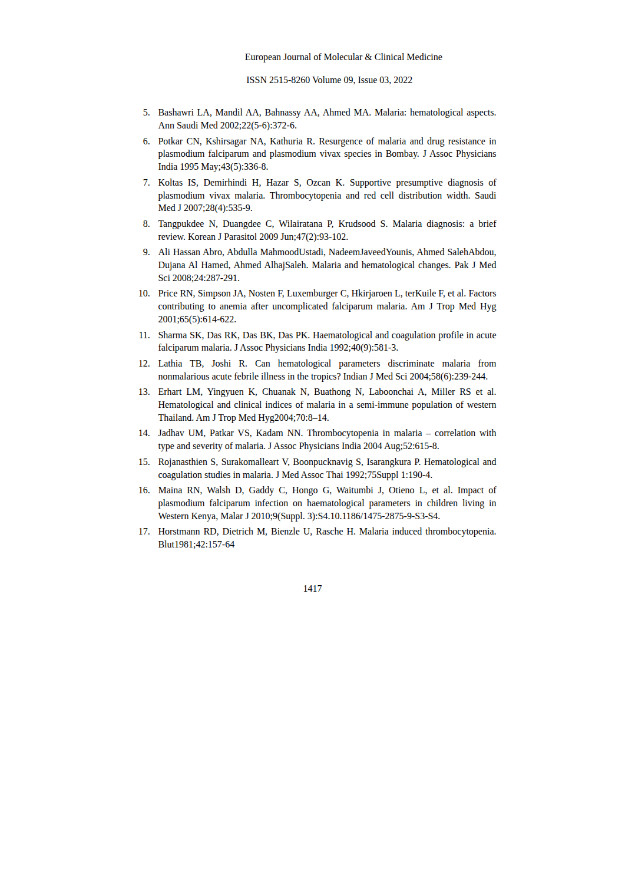European Journal of Molecular & Clinical Medicine
ISSN 2515-8260 Volume 09, Issue 03, 2022
Bashawri LA, Mandil AA, Bahnassy AA, Ahmed MA. Malaria: hematological aspects. Ann Saudi Med 2002;22(5-6):372-6.
Potkar CN, Kshirsagar NA, Kathuria R. Resurgence of malaria and drug resistance in plasmodium falciparum and plasmodium vivax species in Bombay. J Assoc Physicians India 1995 May;43(5):336-8.
Koltas IS, Demirhindi H, Hazar S, Ozcan K. Supportive presumptive diagnosis of plasmodium vivax malaria. Thrombocytopenia and red cell distribution width. Saudi Med J 2007;28(4):535-9.
Tangpukdee N, Duangdee C, Wilairatana P, Krudsood S. Malaria diagnosis: a brief review. Korean J Parasitol 2009 Jun;47(2):93-102.
Ali Hassan Abro, Abdulla MahmoodUstadi, NadeemJaveedYounis, Ahmed SalehAbdou, Dujana Al Hamed, Ahmed AlhajSaleh. Malaria and hematological changes. Pak J Med Sci 2008;24:287-291.
Price RN, Simpson JA, Nosten F, Luxemburger C, Hkirjaroen L, terKuile F, et al. Factors contributing to anemia after uncomplicated falciparum malaria. Am J Trop Med Hyg 2001;65(5):614-622.
Sharma SK, Das RK, Das BK, Das PK. Haematological and coagulation profile in acute falciparum malaria. J Assoc Physicians India 1992;40(9):581-3.
Lathia TB, Joshi R. Can hematological parameters discriminate malaria from nonmalarious acute febrile illness in the tropics? Indian J Med Sci 2004;58(6):239-244.
Erhart LM, Yingyuen K, Chuanak N, Buathong N, Laboonchai A, Miller RS et al. Hematological and clinical indices of malaria in a semi-immune population of western Thailand. Am J Trop Med Hyg2004;70:8–14.
Jadhav UM, Patkar VS, Kadam NN. Thrombocytopenia in malaria – correlation with type and severity of malaria. J Assoc Physicians India 2004 Aug;52:615-8.
Rojanasthien S, Surakomalleart V, Boonpucknavig S, Isarangkura P. Hematological and coagulation studies in malaria. J Med Assoc Thai 1992;75Suppl 1:190-4.
Maina RN, Walsh D, Gaddy C, Hongo G, Waitumbi J, Otieno L, et al. Impact of plasmodium falciparum infection on haematological parameters in children living in Western Kenya, Malar J 2010;9(Suppl. 3):S4.10.1186/1475-2875-9-S3-S4.
Horstmann RD, Dietrich M, Bienzle U, Rasche H. Malaria induced thrombocytopenia. Blut1981;42:157-64
1417